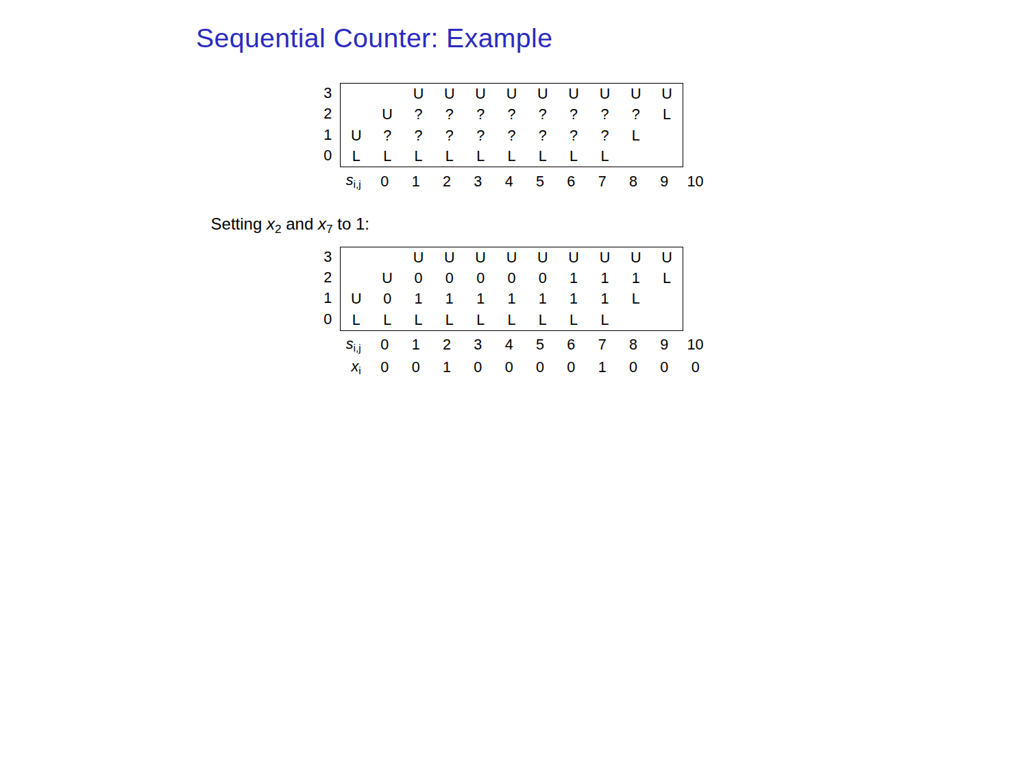Sequential Counter: Example
| 3 |
| 2 |
| 1 |
| 0 |
| U | U | U | U | U | U | U | U | U | U | U |
| U | U | ? | ? | ? | ? | ? | ? | ? | ? | L |
| U | ? | ? | ? | ? | ? | ? | ? | ? | L | L |
| L | L | L | L | L | L | L | L | L | L | L |
| s i,j | 0 | 1 | 2 | 3 | 4 | 5 | 6 | 7 | 8 | 9 | 10 |
Setting x 2 and x 7 to 1:
| 3 |
| 2 |
| 1 |
| 0 |
| U | U | U | U | U | U | U | U | U | U | U |
| U | U | 0 | 0 | 0 | 0 | 0 | 1 | 1 | 1 | L |
| U | 0 | 1 | 1 | 1 | 1 | 1 | 1 | 1 | L | L |
| L | L | L | L | L | L | L | L | L | L | L |
| s i,j | 0 | 1 | 2 | 3 | 4 | 5 | 6 | 7 | 8 | 9 | 10 |
| x i | 0 | 0 | 1 | 0 | 0 | 0 | 0 | 1 | 0 | 0 | 0 |